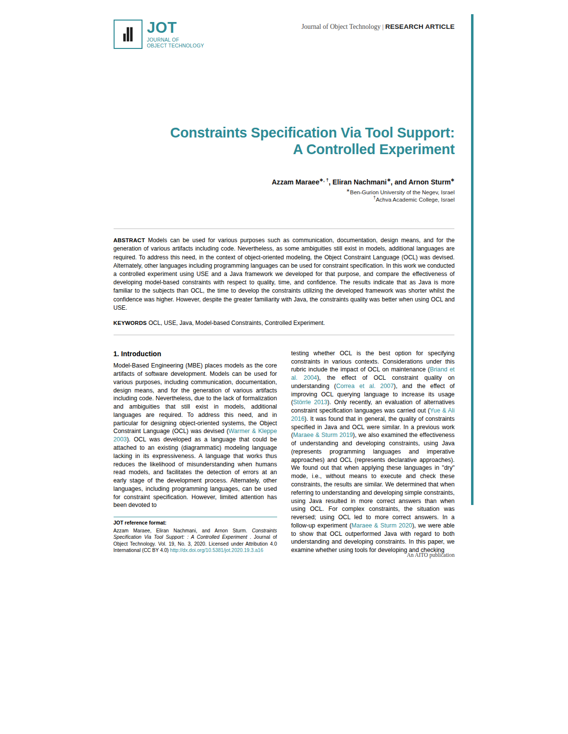JOT
JOURNAL OF
OBJECT TECHNOLOGY
Journal of Object Technology|RESEARCH ARTICLE
Constraints Specification Via Tool Support:
A Controlled Experiment
Azzam Maraee∗, †, Eliran Nachmani∗, and Arnon Sturm∗
∗Ben-Gurion University of the Negev, Israel
†Achva Academic College, Israel
ABSTRACT Models can be used for various purposes such as communication, documentation, design means, and for the generation of various artifacts including code. Nevertheless, as some ambiguities still exist in models, additional languages are required. To address this need, in the context of object-oriented modeling, the Object Constraint Language (OCL) was devised. Alternately, other languages including programming languages can be used for constraint specification. In this work we conducted a controlled experiment using USE and a Java framework we developed for that purpose, and compare the effectiveness of developing model-based constraints with respect to quality, time, and confidence. The results indicate that as Java is more familiar to the subjects than OCL, the time to develop the constraints utilizing the developed framework was shorter whilst the confidence was higher. However, despite the greater familiarity with Java, the constraints quality was better when using OCL and USE.
KEYWORDS OCL, USE, Java, Model-based Constraints, Controlled Experiment.
1. Introduction
Model-Based Engineering (MBE) places models as the core artifacts of software development. Models can be used for various purposes, including communication, documentation, design means, and for the generation of various artifacts including code. Nevertheless, due to the lack of formalization and ambiguities that still exist in models, additional languages are required. To address this need, and in particular for designing object-oriented systems, the Object Constraint Language (OCL) was devised (Warmer & Kleppe 2003). OCL was developed as a language that could be attached to an existing (diagrammatic) modeling language lacking in its expressiveness. A language that works thus reduces the likelihood of misunderstanding when humans read models, and facilitates the detection of errors at an early stage of the development process. Alternately, other languages, including programming languages, can be used for constraint specification. However, limited attention has been devoted to
JOT reference format:
Azzam Maraee, Eliran Nachmani, and Arnon Sturm. Constraints Specification Via Tool Support: : A Controlled Experiment . Journal of Object Technology. Vol. 19, No. 3, 2020. Licensed under Attribution 4.0 International (CC BY 4.0) http://dx.doi.org/10.5381/jot.2020.19.3.a16
testing whether OCL is the best option for specifying constraints in various contexts. Considerations under this rubric include the impact of OCL on maintenance (Briand et al. 2004), the effect of OCL constraint quality on understanding (Correa et al. 2007), and the effect of improving OCL querying language to increase its usage (Störrle 2013). Only recently, an evaluation of alternatives constraint specification languages was carried out (Yue & Ali 2016). It was found that in general, the quality of constraints specified in Java and OCL were similar. In a previous work (Maraee & Sturm 2019), we also examined the effectiveness of understanding and developing constraints, using Java (represents programming languages and imperative approaches) and OCL (represents declarative approaches). We found out that when applying these languages in "dry" mode, i.e., without means to execute and check these constraints, the results are similar. We determined that when referring to understanding and developing simple constraints, using Java resulted in more correct answers than when using OCL. For complex constraints, the situation was reversed; using OCL led to more correct answers. In a follow-up experiment (Maraee & Sturm 2020), we were able to show that OCL outperformed Java with regard to both understanding and developing constraints. In this paper, we examine whether using tools for developing and checking
An AITO publication